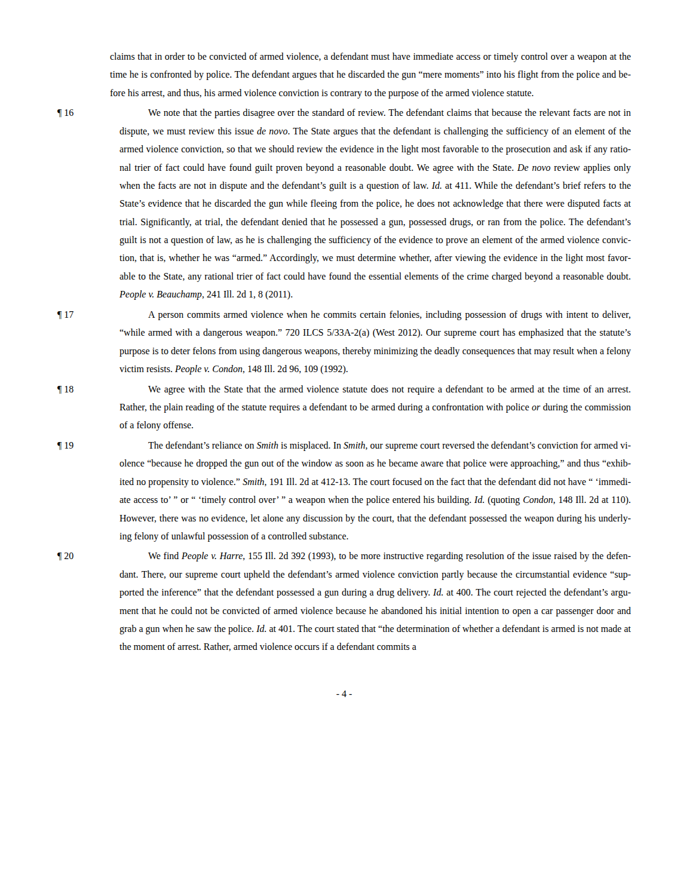claims that in order to be convicted of armed violence, a defendant must have immediate access or timely control over a weapon at the time he is confronted by police. The defendant argues that he discarded the gun “mere moments” into his flight from the police and before his arrest, and thus, his armed violence conviction is contrary to the purpose of the armed violence statute.
¶ 16
We note that the parties disagree over the standard of review. The defendant claims that because the relevant facts are not in dispute, we must review this issue de novo. The State argues that the defendant is challenging the sufficiency of an element of the armed violence conviction, so that we should review the evidence in the light most favorable to the prosecution and ask if any rational trier of fact could have found guilt proven beyond a reasonable doubt. We agree with the State. De novo review applies only when the facts are not in dispute and the defendant’s guilt is a question of law. Id. at 411. While the defendant’s brief refers to the State’s evidence that he discarded the gun while fleeing from the police, he does not acknowledge that there were disputed facts at trial. Significantly, at trial, the defendant denied that he possessed a gun, possessed drugs, or ran from the police. The defendant’s guilt is not a question of law, as he is challenging the sufficiency of the evidence to prove an element of the armed violence conviction, that is, whether he was “armed.” Accordingly, we must determine whether, after viewing the evidence in the light most favorable to the State, any rational trier of fact could have found the essential elements of the crime charged beyond a reasonable doubt. People v. Beauchamp, 241 Ill. 2d 1, 8 (2011).
¶ 17
A person commits armed violence when he commits certain felonies, including possession of drugs with intent to deliver, “while armed with a dangerous weapon.” 720 ILCS 5/33A-2(a) (West 2012). Our supreme court has emphasized that the statute’s purpose is to deter felons from using dangerous weapons, thereby minimizing the deadly consequences that may result when a felony victim resists. People v. Condon, 148 Ill. 2d 96, 109 (1992).
¶ 18
We agree with the State that the armed violence statute does not require a defendant to be armed at the time of an arrest. Rather, the plain reading of the statute requires a defendant to be armed during a confrontation with police or during the commission of a felony offense.
¶ 19
The defendant’s reliance on Smith is misplaced. In Smith, our supreme court reversed the defendant’s conviction for armed violence “because he dropped the gun out of the window as soon as he became aware that police were approaching,” and thus “exhibited no propensity to violence.” Smith, 191 Ill. 2d at 412-13. The court focused on the fact that the defendant did not have “ ‘immediate access to’ ” or “ ‘timely control over’ ” a weapon when the police entered his building. Id. (quoting Condon, 148 Ill. 2d at 110). However, there was no evidence, let alone any discussion by the court, that the defendant possessed the weapon during his underlying felony of unlawful possession of a controlled substance.
¶ 20
We find People v. Harre, 155 Ill. 2d 392 (1993), to be more instructive regarding resolution of the issue raised by the defendant. There, our supreme court upheld the defendant’s armed violence conviction partly because the circumstantial evidence “supported the inference” that the defendant possessed a gun during a drug delivery. Id. at 400. The court rejected the defendant’s argument that he could not be convicted of armed violence because he abandoned his initial intention to open a car passenger door and grab a gun when he saw the police. Id. at 401. The court stated that “the determination of whether a defendant is armed is not made at the moment of arrest. Rather, armed violence occurs if a defendant commits a
- 4 -